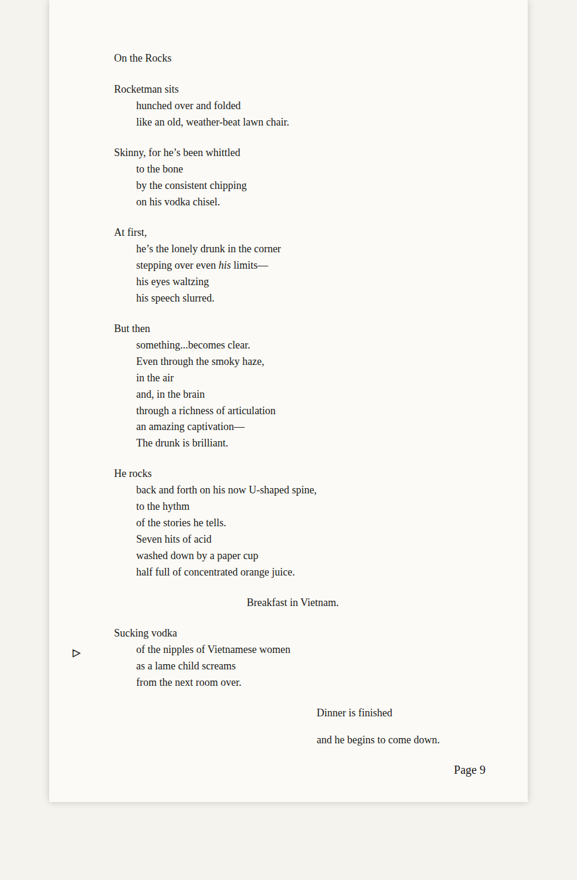On the Rocks
Rocketman sits
hunched over and folded
like an old, weather-beat lawn chair.
Skinny, for he’s been whittled
to the bone
by the consistent chipping
on his vodka chisel.
At first,
he’s the lonely drunk in the corner
stepping over even his limits—
his eyes waltzing
his speech slurred.
But then
something...becomes clear.
Even through the smoky haze,
in the air
and, in the brain
through a richness of articulation
an amazing captivation—
The drunk is brilliant.
He rocks
back and forth on his now U-shaped spine,
to the hythm
of the stories he tells.
Seven hits of acid
washed down by a paper cup
half full of concentrated orange juice.
Breakfast in Vietnam.
Sucking vodka
of the nipples of Vietnamese women
as a lame child screams
from the next room over.
Dinner is finished
and he begins to come down.
▷
 
Page 9